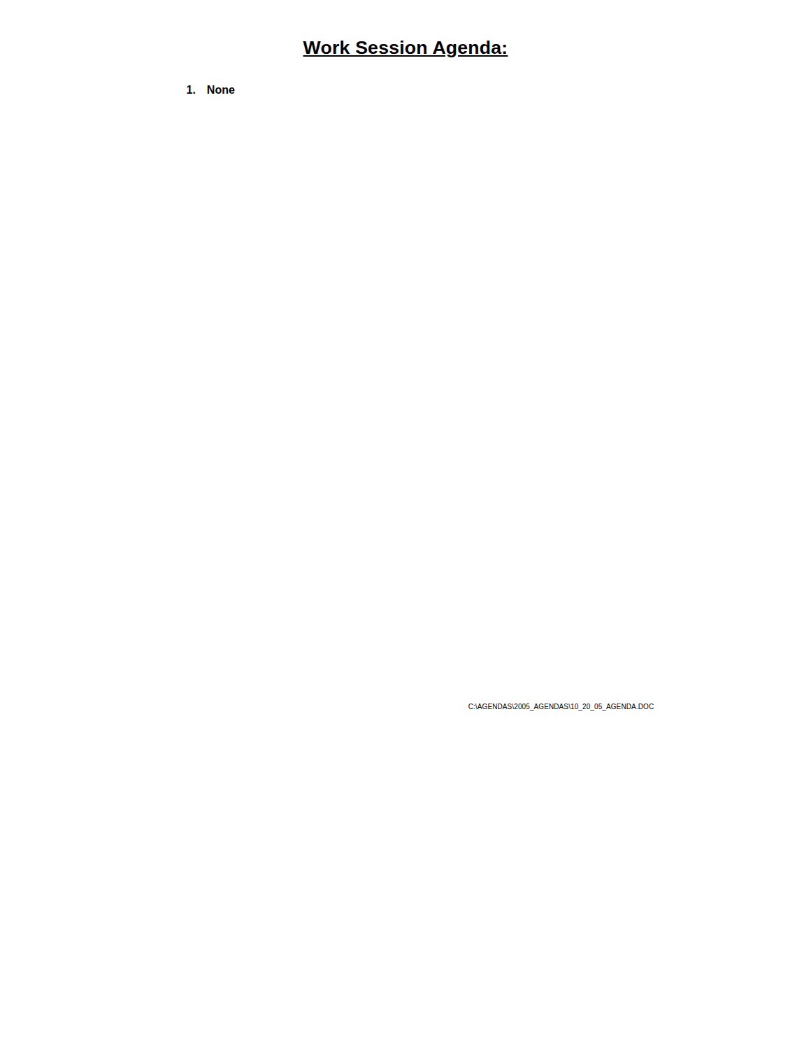Work Session Agenda:
None
C:\AGENDAS\2005_AGENDAS\10_20_05_AGENDA.DOC